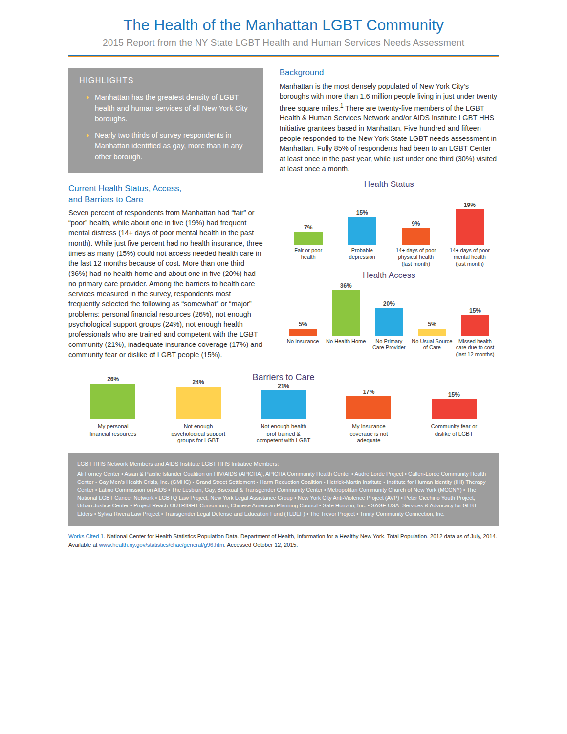The Health of the Manhattan LGBT Community
2015 Report from the NY State LGBT Health and Human Services Needs Assessment
HIGHLIGHTS
Manhattan has the greatest density of LGBT health and human services of all New York City boroughs.
Nearly two thirds of survey respondents in Manhattan identified as gay, more than in any other borough.
Current Health Status, Access,
and Barriers to Care
Seven percent of respondents from Manhattan had “fair” or “poor” health, while about one in five (19%) had frequent mental distress (14+ days of poor mental health in the past month). While just five percent had no health insurance, three times as many (15%) could not access needed health care in the last 12 months because of cost. More than one third (36%) had no health home and about one in five (20%) had no primary care provider. Among the barriers to health care services measured in the survey, respondents most frequently selected the following as “somewhat” or “major” problems: personal financial resources (26%), not enough psychological support groups (24%), not enough health professionals who are trained and competent with the LGBT community (21%), inadequate insurance coverage (17%) and community fear or dislike of LGBT people (15%).
Background
Manhattan is the most densely populated of New York City’s boroughs with more than 1.6 million people living in just under twenty three square miles.1 There are twenty-five members of the LGBT Health & Human Services Network and/or AIDS Institute LGBT HHS Initiative grantees based in Manhattan. Five hundred and fifteen people responded to the New York State LGBT needs assessment in Manhattan. Fully 85% of respondents had been to an LGBT Center at least once in the past year, while just under one third (30%) visited at least once a month.
Health Status
7%
15%
9%
19%
Fair or poor
health
Probable
depression
14+ days of poor
physical health
(last month)
14+ days of poor
mental health
(last month)
Health Access
5%
36%
20%
5%
15%
No Insurance
No Health Home
No Primary
Care Provider
No Usual Source
of Care
Missed health
care due to cost
(last 12 months)
26%
24%
21%
17%
15%
Barriers to Care
My personal
financial resources
Not enough
psychological support
groups for LGBT
Not enough health
prof trained &
competent with LGBT
My insurance
coverage is not
adequate
Community fear or
dislike of LGBT
LGBT HHS Network Members and AIDS Institute LGBT HHS Initiative Members: Ali Forney Center • Asian & Pacific Islander Coalition on HIV/AIDS (APICHA), APICHA Community Health Center • Audre Lorde Project • Callen-Lorde Community Health Center • Gay Men’s Health Crisis, Inc. (GMHC) • Grand Street Settlement • Harm Reduction Coalition • Hetrick-Martin Institute • Institute for Human Identity (IHI) Therapy Center • Latino Commission on AIDS • The Lesbian, Gay, Bisexual & Transgender Community Center • Metropolitan Community Church of New York (MCCNY) • The National LGBT Cancer Network • LGBTQ Law Project, New York Legal Assistance Group • New York City Anti-Violence Project (AVP) • Peter Cicchino Youth Project, Urban Justice Center • Project Reach-OUTRIGHT Consortium, Chinese American Planning Council • Safe Horizon, Inc. • SAGE USA- Services & Advocacy for GLBT Elders • Sylvia Rivera Law Project • Transgender Legal Defense and Education Fund (TLDEF) • The Trevor Project • Trinity Community Connection, Inc.
Works Cited 1. National Center for Health Statistics Population Data. Department of Health, Information for a Healthy New York. Total Population. 2012 data as of July, 2014. Available at www.health.ny.gov/statistics/chac/general/g96.htm. Accessed October 12, 2015.